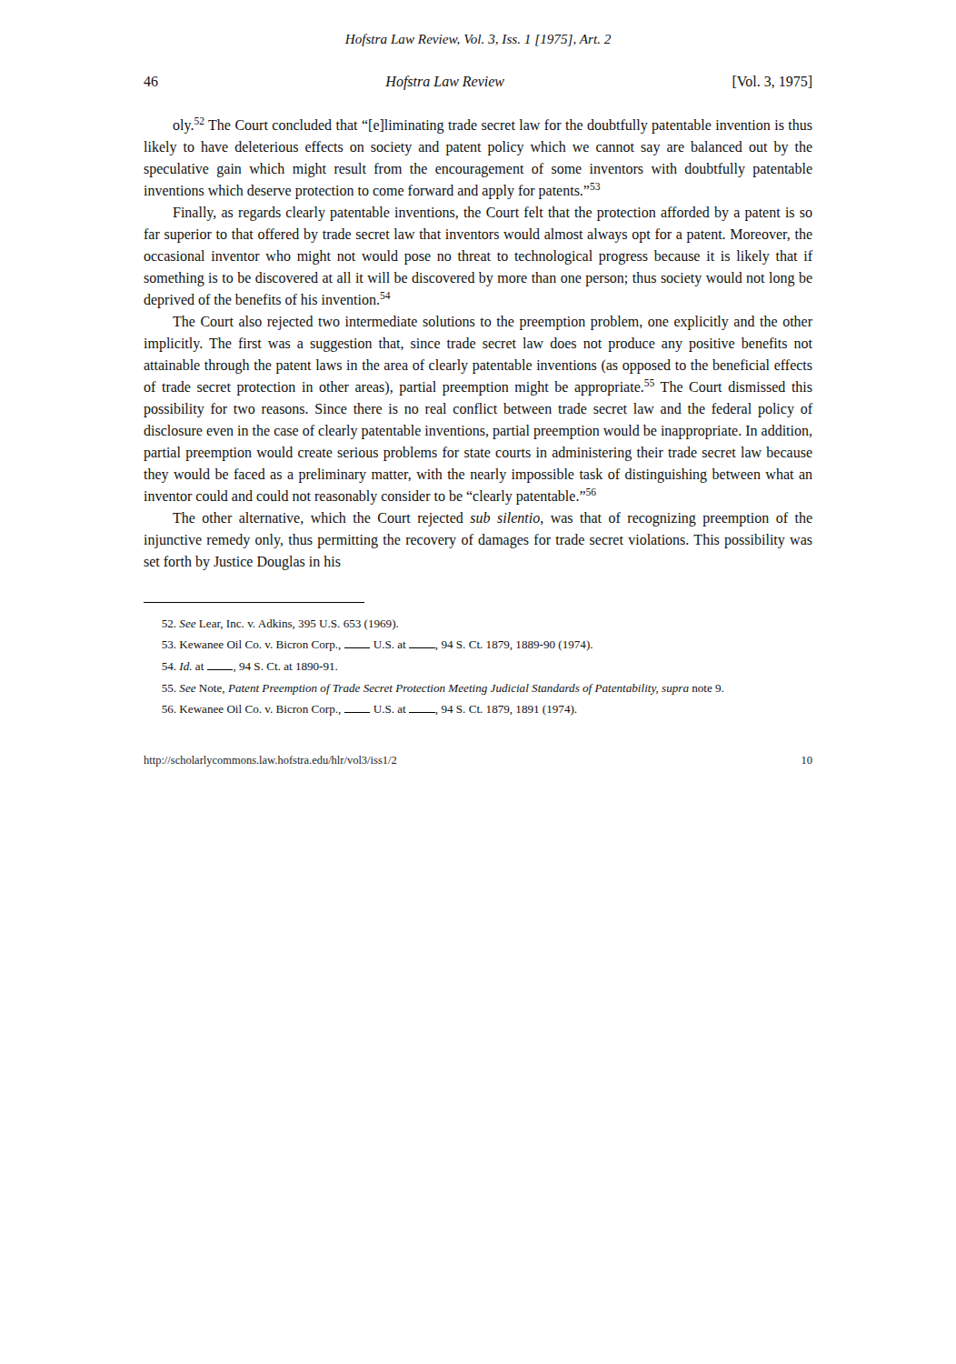Hofstra Law Review, Vol. 3, Iss. 1 [1975], Art. 2
46 Hofstra Law Review [Vol. 3, 1975]
oly.52 The Court concluded that “[e]liminating trade secret law for the doubtfully patentable invention is thus likely to have deleterious effects on society and patent policy which we cannot say are balanced out by the speculative gain which might result from the encouragement of some inventors with doubtfully patentable inventions which deserve protection to come forward and apply for patents.”53
Finally, as regards clearly patentable inventions, the Court felt that the protection afforded by a patent is so far superior to that offered by trade secret law that inventors would almost always opt for a patent. Moreover, the occasional inventor who might not would pose no threat to technological progress because it is likely that if something is to be discovered at all it will be discovered by more than one person; thus society would not long be deprived of the benefits of his invention.54
The Court also rejected two intermediate solutions to the preemption problem, one explicitly and the other implicitly. The first was a suggestion that, since trade secret law does not produce any positive benefits not attainable through the patent laws in the area of clearly patentable inventions (as opposed to the beneficial effects of trade secret protection in other areas), partial preemption might be appropriate.55 The Court dismissed this possibility for two reasons. Since there is no real conflict between trade secret law and the federal policy of disclosure even in the case of clearly patentable inventions, partial preemption would be inappropriate. In addition, partial preemption would create serious problems for state courts in administering their trade secret law because they would be faced as a preliminary matter, with the nearly impossible task of distinguishing between what an inventor could and could not reasonably consider to be “clearly patentable.”56
The other alternative, which the Court rejected sub silentio, was that of recognizing preemption of the injunctive remedy only, thus permitting the recovery of damages for trade secret violations. This possibility was set forth by Justice Douglas in his
52. See Lear, Inc. v. Adkins, 395 U.S. 653 (1969).
53. Kewanee Oil Co. v. Bicron Corp., U.S. at , 94 S. Ct. 1879, 1889-90 (1974).
54. Id. at , 94 S. Ct. at 1890-91.
55. See Note, Patent Preemption of Trade Secret Protection Meeting Judicial Standards of Patentability, supra note 9.
56. Kewanee Oil Co. v. Bicron Corp., U.S. at , 94 S. Ct. 1879, 1891 (1974).
http://scholarlycommons.law.hofstra.edu/hlr/vol3/iss1/2 10